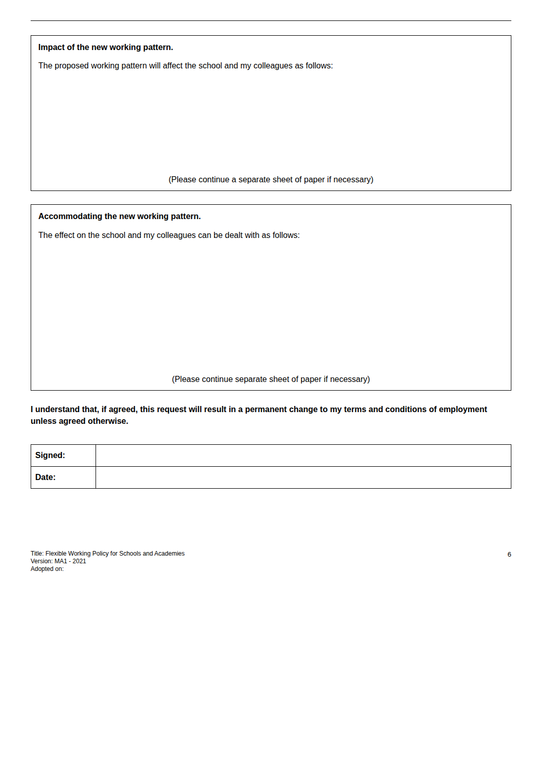Impact of the new working pattern.
The proposed working pattern will affect the school and my colleagues as follows:
(Please continue a separate sheet of paper if necessary)
Accommodating the new working pattern.
The effect on the school and my colleagues can be dealt with as follows:
(Please continue separate sheet of paper if necessary)
I understand that, if agreed, this request will result in a permanent change to my terms and conditions of employment unless agreed otherwise.
| Signed: | |
| Date: | |
Title: Flexible Working Policy for Schools and Academies
Version: MA1 - 2021
Adopted on:
6